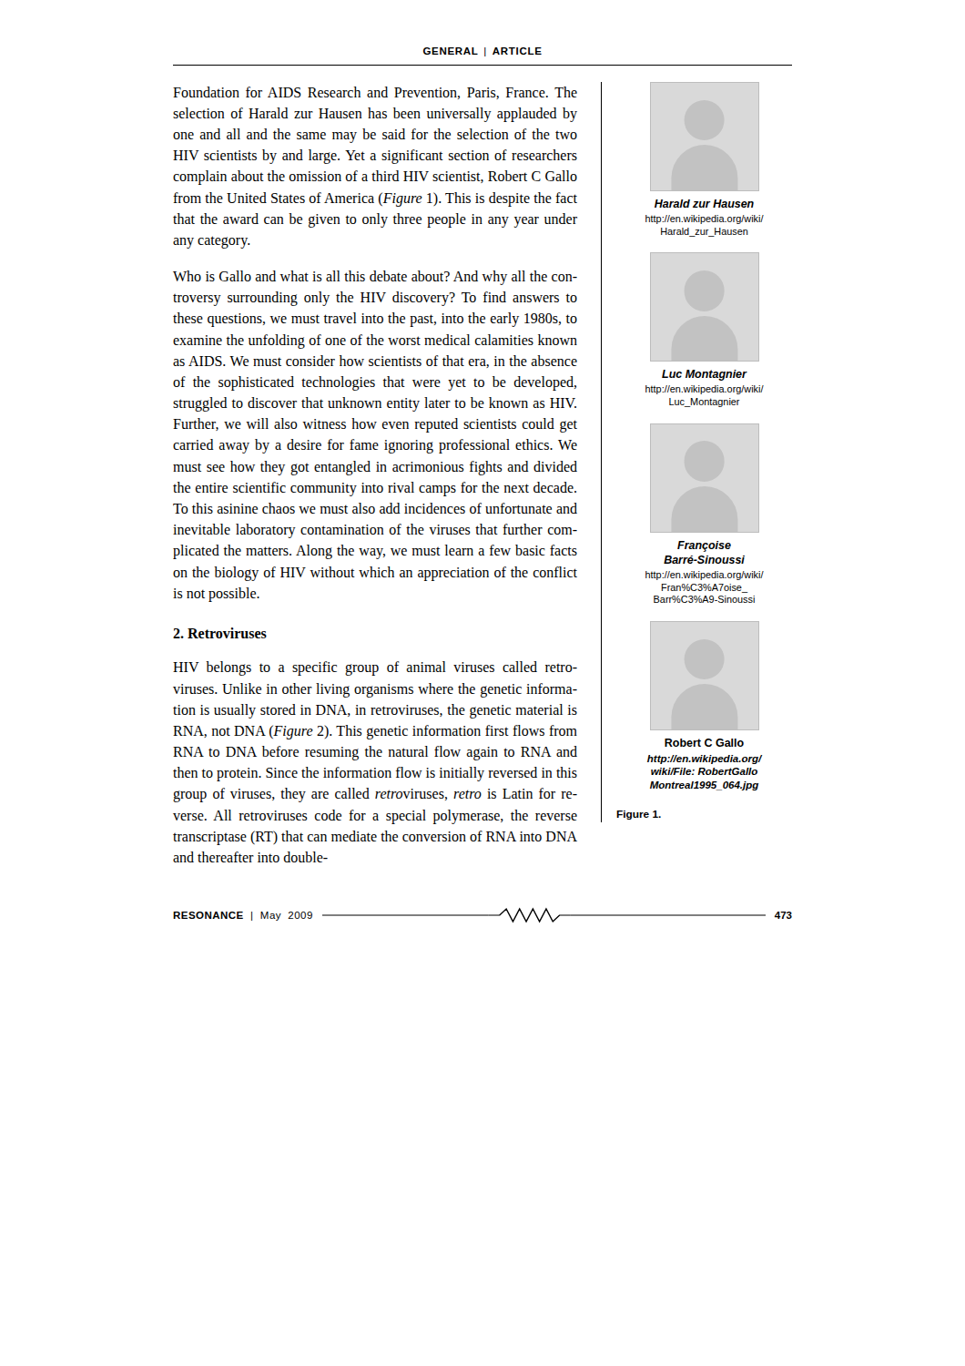GENERAL|ARTICLE
Foundation for AIDS Research and Prevention, Paris, France. The selection of Harald zur Hausen has been universally applauded by one and all and the same may be said for the selection of the two HIV scientists by and large. Yet a significant section of researchers complain about the omission of a third HIV scientist, Robert C Gallo from the United States of America (Figure 1). This is despite the fact that the award can be given to only three people in any year under any category.
Who is Gallo and what is all this debate about? And why all the controversy surrounding only the HIV discovery? To find answers to these questions, we must travel into the past, into the early 1980s, to examine the unfolding of one of the worst medical calamities known as AIDS. We must consider how scientists of that era, in the absence of the sophisticated technologies that were yet to be developed, struggled to discover that unknown entity later to be known as HIV. Further, we will also witness how even reputed scientists could get carried away by a desire for fame ignoring professional ethics. We must see how they got entangled in acrimonious fights and divided the entire scientific community into rival camps for the next decade. To this asinine chaos we must also add incidences of unfortunate and inevitable laboratory contamination of the viruses that further complicated the matters. Along the way, we must learn a few basic facts on the biology of HIV without which an appreciation of the conflict is not possible.
2. Retroviruses
HIV belongs to a specific group of animal viruses called retroviruses. Unlike in other living organisms where the genetic information is usually stored in DNA, in retroviruses, the genetic material is RNA, not DNA (Figure 2). This genetic information first flows from RNA to DNA before resuming the natural flow again to RNA and then to protein. Since the information flow is initially reversed in this group of viruses, they are called retroviruses, retro is Latin for reverse. All retroviruses code for a special polymerase, the reverse transcriptase (RT) that can mediate the conversion of RNA into DNA and thereafter into double-
Harald zur Hausen
http://en.wikipedia.org/wiki/
Harald_zur_Hausen
Luc Montagnier
http://en.wikipedia.org/wiki/
Luc_Montagnier
Françoise
Barré-Sinoussi
http://en.wikipedia.org/wiki/
Fran%C3%A7oise_
Barr%C3%A9-Sinoussi
Robert C Gallo
http://en.wikipedia.org/
wiki/File: RobertGallo
Montreal1995_064.jpg
Figure 1.
RESONANCE | May 2009
473